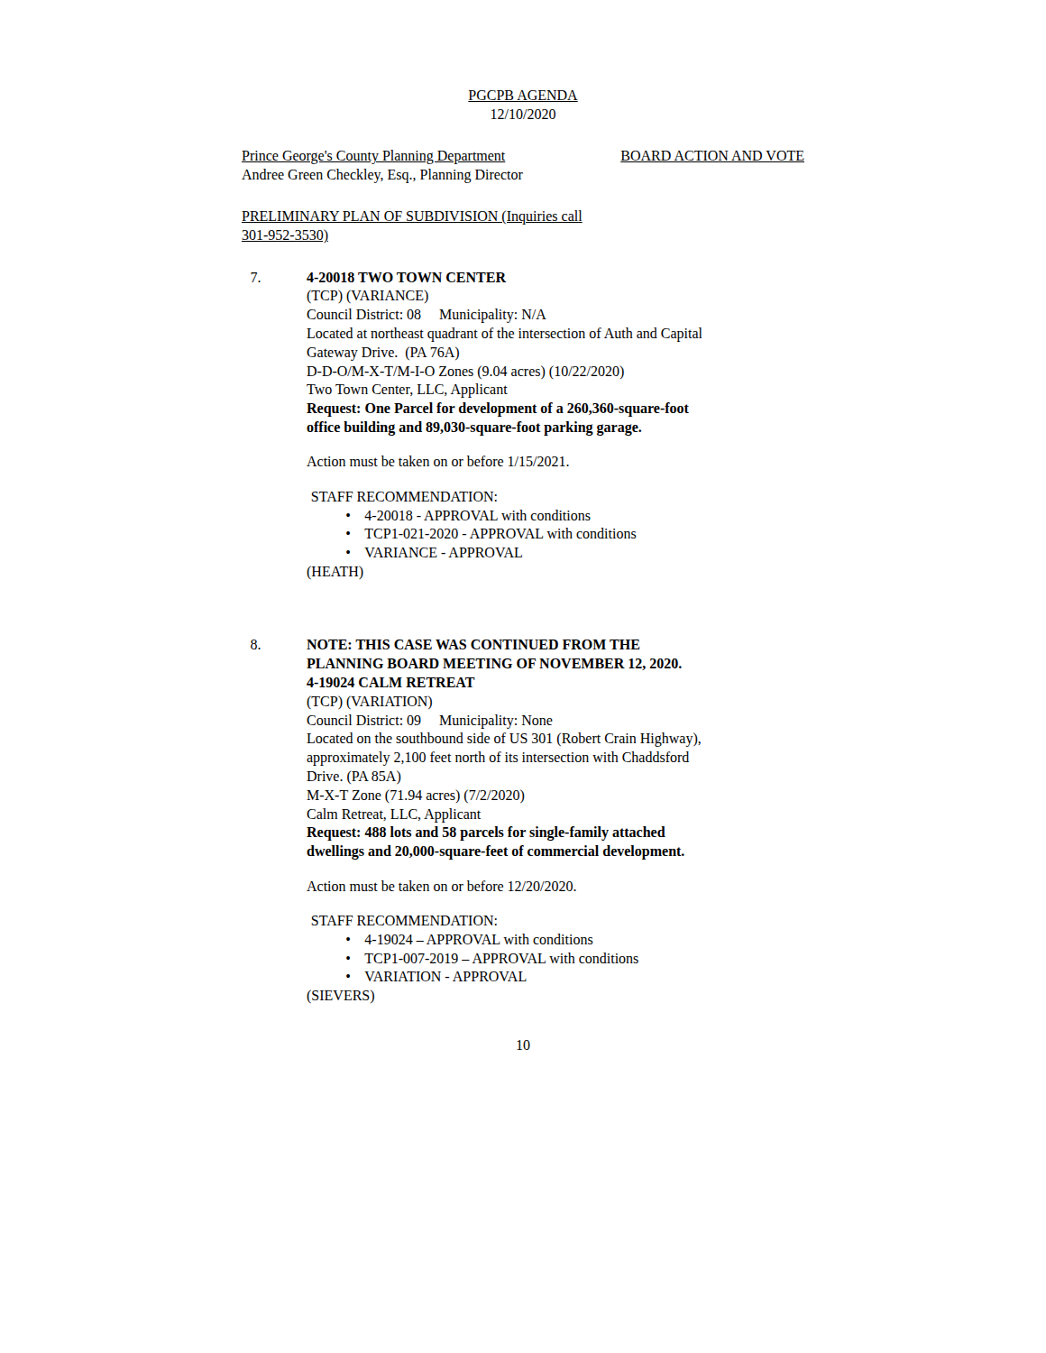PGCPB AGENDA
12/10/2020
Prince George's County Planning Department
BOARD ACTION AND VOTE
Andree Green Checkley, Esq., Planning Director
PRELIMINARY PLAN OF SUBDIVISION (Inquiries call
301-952-3530)
7.
4-20018 TWO TOWN CENTER
(TCP) (VARIANCE)
Council District: 08 Municipality: N/A
Located at northeast quadrant of the intersection of Auth and Capital Gateway Drive. (PA 76A)
D-D-O/M-X-T/M-I-O Zones (9.04 acres) (10/22/2020)
Two Town Center, LLC, Applicant
Request: One Parcel for development of a 260,360-square-foot office building and 89,030-square-foot parking garage.
Action must be taken on or before 1/15/2021.
STAFF RECOMMENDATION:
4-20018 - APPROVAL with conditions
TCP1-021-2020 - APPROVAL with conditions
VARIANCE - APPROVAL
(HEATH)
8.
NOTE: THIS CASE WAS CONTINUED FROM THE PLANNING BOARD MEETING OF NOVEMBER 12, 2020.
4-19024 CALM RETREAT
(TCP) (VARIATION)
Council District: 09 Municipality: None
Located on the southbound side of US 301 (Robert Crain Highway), approximately 2,100 feet north of its intersection with Chaddsford Drive. (PA 85A)
M-X-T Zone (71.94 acres) (7/2/2020)
Calm Retreat, LLC, Applicant
Request: 488 lots and 58 parcels for single-family attached dwellings and 20,000-square-feet of commercial development.
Action must be taken on or before 12/20/2020.
STAFF RECOMMENDATION:
4-19024 – APPROVAL with conditions
TCP1-007-2019 – APPROVAL with conditions
VARIATION - APPROVAL
(SIEVERS)
10